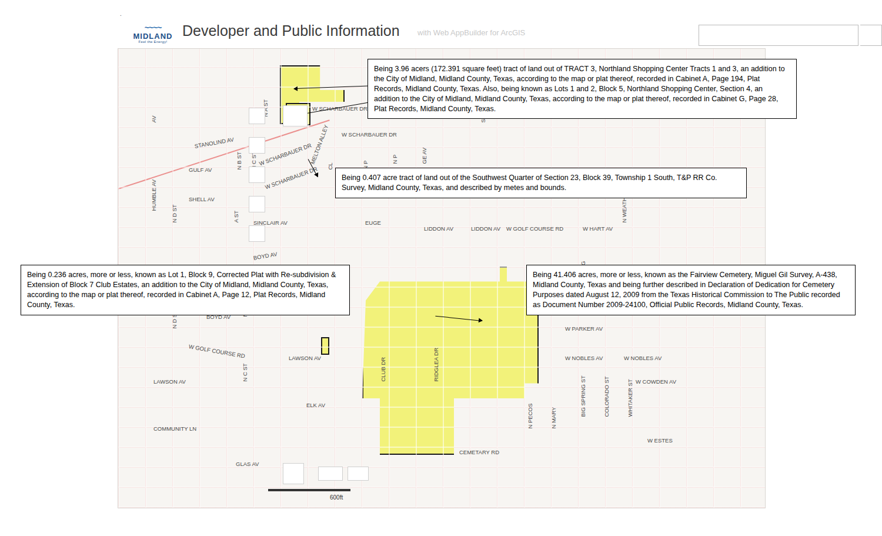.
~~~~ MIDLAND Feel the Energy!
Developer and Public Information
with Web AppBuilder for ArcGIS
AV N A ST W SCHARBAUER DR STANOLIND AV GULF AV N B ST N C ST W SCHARBAUER DR W SCHARBAUER DR MELTON ALLEY CL W SCHARBAUER DR N P N P GE AV SPRING S COT SHELL AV HUMBLE AV N D ST A ST SINCLAIR AV EUGE LIDDON AV LIDDON AV W GOLF COURSE RD W HART AV N WEATHER BOYD AV N DR BOYD AV N C ST N D ST W GOLF COURSE RD LAWSON AV LAWSON AV N C ST ELK AV COMMUNITY LN GLAS AV CLUB DR RIDGLEA DR CEMETARY RD N PECOS N MARY BIG SPRING ST COLORADO ST WHITAKER ST W ESTES KEITH ST W JAX AV W JAX AV N BIG SPRING W PARKER AV W NOBLES AV W NOBLES AV W COWDEN AV
600ft
Being 3.96 acers (172.391 square feet) tract of land out of TRACT 3, Northland Shopping Center Tracts 1 and 3, an addition to the City of Midland, Midland County, Texas, according to the map or plat thereof, recorded in Cabinet A, Page 194, Plat Records, Midland County, Texas. Also, being known as Lots 1 and 2, Block 5, Northland Shopping Center, Section 4, an addition to the City of Midland, Midland County, Texas, according to the map or plat thereof, recorded in Cabinet G, Page 28, Plat Records, Midland County, Texas.
Being 0.407 acre tract of land out of the Southwest Quarter of Section 23, Block 39, Township 1 South, T&P RR Co. Survey, Midland County, Texas, and described by metes and bounds.
Being 0.236 acres, more or less, known as Lot 1, Block 9, Corrected Plat with Re-subdivision & Extension of Block 7 Club Estates, an addition to the City of Midland, Midland County, Texas, according to the map or plat thereof, recorded in Cabinet A, Page 12, Plat Records, Midland County, Texas.
Being 41.406 acres, more or less, known as the Fairview Cemetery, Miguel Gil Survey, A-438, Midland County, Texas and being further described in Declaration of Dedication for Cemetery Purposes dated August 12, 2009 from the Texas Historical Commission to The Public recorded as Document Number 2009-24100, Official Public Records, Midland County, Texas.